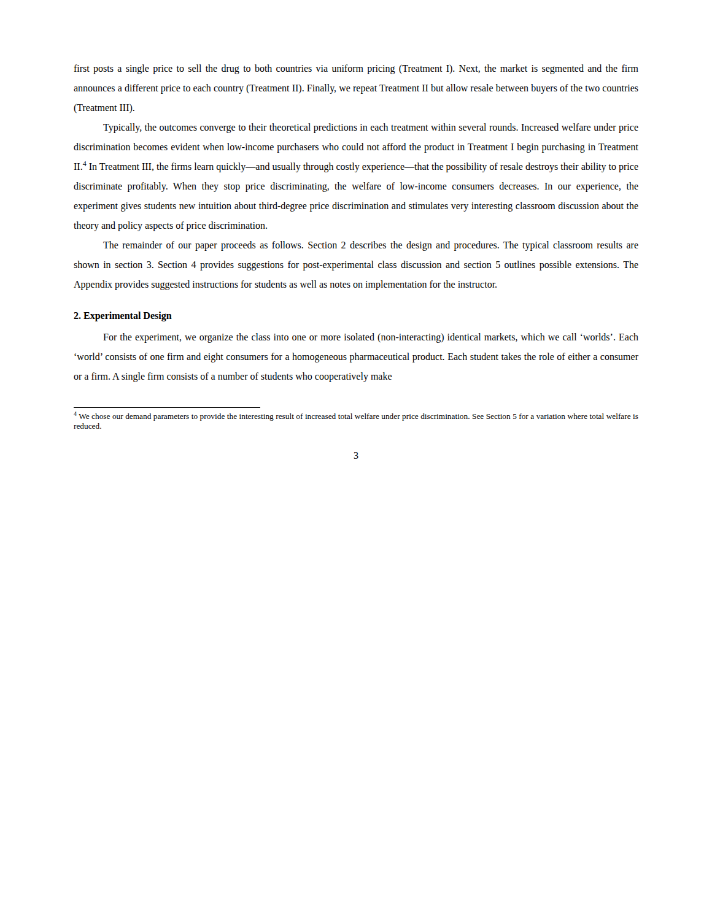first posts a single price to sell the drug to both countries via uniform pricing (Treatment I). Next, the market is segmented and the firm announces a different price to each country (Treatment II). Finally, we repeat Treatment II but allow resale between buyers of the two countries (Treatment III).
Typically, the outcomes converge to their theoretical predictions in each treatment within several rounds. Increased welfare under price discrimination becomes evident when low-income purchasers who could not afford the product in Treatment I begin purchasing in Treatment II.4 In Treatment III, the firms learn quickly—and usually through costly experience—that the possibility of resale destroys their ability to price discriminate profitably. When they stop price discriminating, the welfare of low-income consumers decreases. In our experience, the experiment gives students new intuition about third-degree price discrimination and stimulates very interesting classroom discussion about the theory and policy aspects of price discrimination.
The remainder of our paper proceeds as follows. Section 2 describes the design and procedures. The typical classroom results are shown in section 3. Section 4 provides suggestions for post-experimental class discussion and section 5 outlines possible extensions. The Appendix provides suggested instructions for students as well as notes on implementation for the instructor.
2. Experimental Design
For the experiment, we organize the class into one or more isolated (non-interacting) identical markets, which we call ‘worlds’. Each ‘world’ consists of one firm and eight consumers for a homogeneous pharmaceutical product. Each student takes the role of either a consumer or a firm. A single firm consists of a number of students who cooperatively make
4 We chose our demand parameters to provide the interesting result of increased total welfare under price discrimination. See Section 5 for a variation where total welfare is reduced.
3